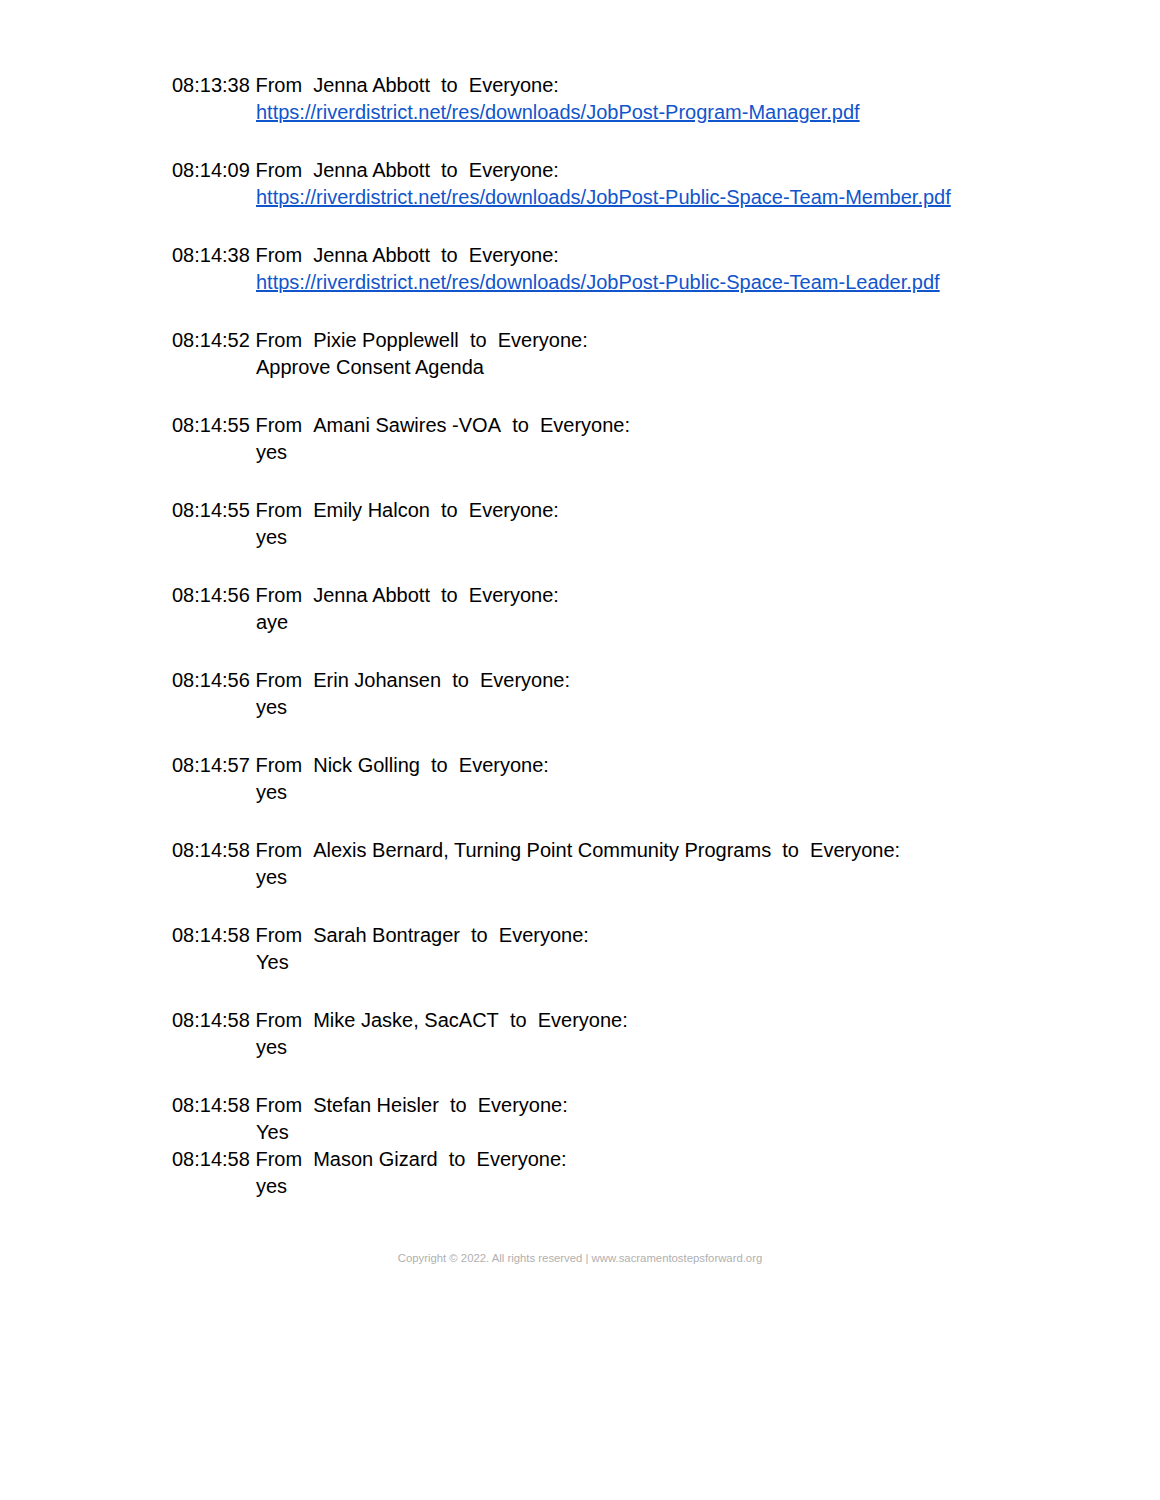08:13:38 From Jenna Abbott to Everyone:
https://riverdistrict.net/res/downloads/JobPost-Program-Manager.pdf
08:14:09 From Jenna Abbott to Everyone:
https://riverdistrict.net/res/downloads/JobPost-Public-Space-Team-Member.pdf
08:14:38 From Jenna Abbott to Everyone:
https://riverdistrict.net/res/downloads/JobPost-Public-Space-Team-Leader.pdf
08:14:52 From Pixie Popplewell to Everyone:
Approve Consent Agenda
08:14:55 From Amani Sawires -VOA to Everyone:
yes
08:14:55 From Emily Halcon to Everyone:
yes
08:14:56 From Jenna Abbott to Everyone:
aye
08:14:56 From Erin Johansen to Everyone:
yes
08:14:57 From Nick Golling to Everyone:
yes
08:14:58 From Alexis Bernard, Turning Point Community Programs to Everyone:
yes
08:14:58 From Sarah Bontrager to Everyone:
Yes
08:14:58 From Mike Jaske, SacACT to Everyone:
yes
08:14:58 From Stefan Heisler to Everyone:
Yes
08:14:58 From Mason Gizard to Everyone:
yes
Copyright © 2022. All rights reserved | www.sacramentostepsforward.org